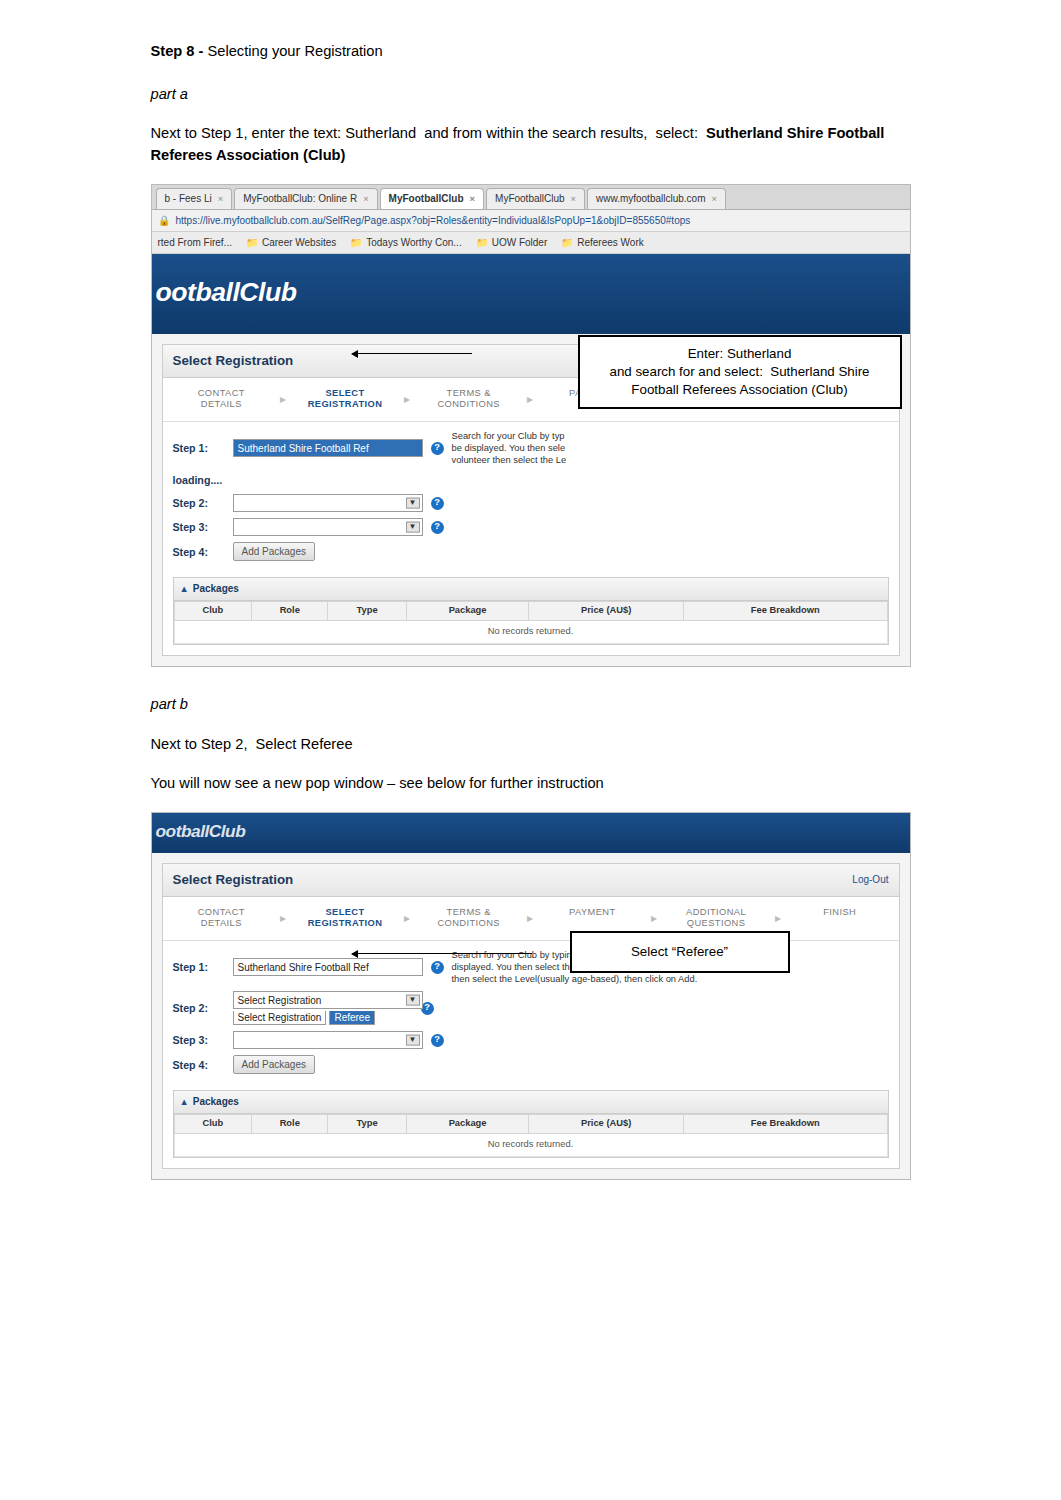Step 8 - Selecting your Registration
part a
Next to Step 1, enter the text: Sutherland and from within the search results, select: Sutherland Shire Football Referees Association (Club)
b - Fees Li×
MyFootballClub: Online R×
MyFootballClub×
MyFootballClub×
www.myfootballclub.com×
🔒 https://live.myfootballclub.com.au/SelfReg/Page.aspx?obj=Roles&entity=Individual&IsPopUp=1&objID=855650#tops
rted From Firef... Career Websites Todays Worthy Con... UOW Folder Referees Work
ootballClub
Select Registration Log-Out
Contact
Details
▸
Select
Registration
▸
Terms &
Conditions
▸
Payment
▸
Additional
Questions
▸
Finish
Step 1: Sutherland Shire Football Ref ? Search for your Club by typ
be displayed. You then sele
volunteer then select the Le
loading....
Step 2: ?
Step 3: ?
Step 4: Add Packages
▲Packages
| Club | Role | Type | Package | Price (AU$) | Fee Breakdown |
| --- | --- | --- | --- | --- | --- |
| No records returned. |
Enter: Sutherland
and search for and select: Sutherland Shire Football Referees Association (Club)
part b
Next to Step 2, Select Referee
You will now see a new pop window – see below for further instruction
ootballClub
Select Registration Log-Out
Contact
Details
▸
Select
Registration
▸
Terms &
Conditions
▸
Payment
▸
Additional
Questions
▸
Finish
Step 1: Sutherland Shire Football Ref ? Search for your Club by typing it's name and a list of matching clubs will be displayed. You then select the Role which can be player, referee or volunteer then select the Level(usually age-based), then click on Add.
Step 2: Select Registration Select Registration Referee ?
Step 3: ?
Step 4: Add Packages
▲Packages
| Club | Role | Type | Package | Price (AU$) | Fee Breakdown |
| --- | --- | --- | --- | --- | --- |
| No records returned. |
Select “Referee”